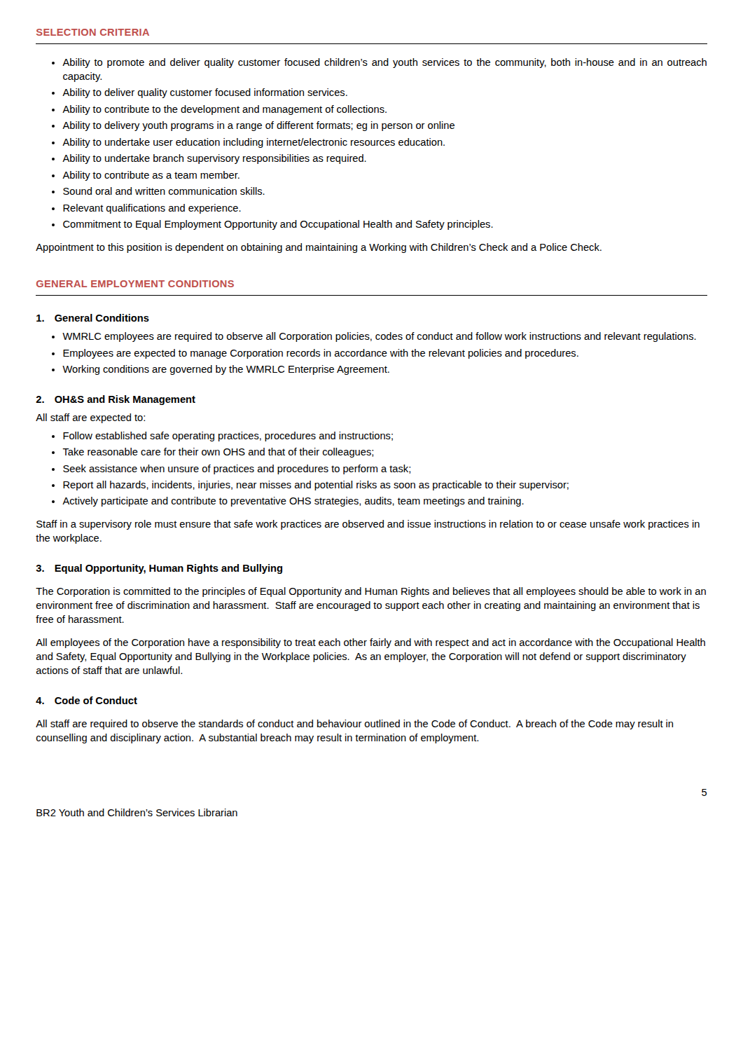Selection Criteria
Ability to promote and deliver quality customer focused children’s and youth services to the community, both in-house and in an outreach capacity.
Ability to deliver quality customer focused information services.
Ability to contribute to the development and management of collections.
Ability to delivery youth programs in a range of different formats; eg in person or online
Ability to undertake user education including internet/electronic resources education.
Ability to undertake branch supervisory responsibilities as required.
Ability to contribute as a team member.
Sound oral and written communication skills.
Relevant qualifications and experience.
Commitment to Equal Employment Opportunity and Occupational Health and Safety principles.
Appointment to this position is dependent on obtaining and maintaining a Working with Children’s Check and a Police Check.
General Employment Conditions
1. General Conditions
WMRLC employees are required to observe all Corporation policies, codes of conduct and follow work instructions and relevant regulations.
Employees are expected to manage Corporation records in accordance with the relevant policies and procedures.
Working conditions are governed by the WMRLC Enterprise Agreement.
2. OH&S and Risk Management
All staff are expected to:
Follow established safe operating practices, procedures and instructions;
Take reasonable care for their own OHS and that of their colleagues;
Seek assistance when unsure of practices and procedures to perform a task;
Report all hazards, incidents, injuries, near misses and potential risks as soon as practicable to their supervisor;
Actively participate and contribute to preventative OHS strategies, audits, team meetings and training.
Staff in a supervisory role must ensure that safe work practices are observed and issue instructions in relation to or cease unsafe work practices in the workplace.
3. Equal Opportunity, Human Rights and Bullying
The Corporation is committed to the principles of Equal Opportunity and Human Rights and believes that all employees should be able to work in an environment free of discrimination and harassment. Staff are encouraged to support each other in creating and maintaining an environment that is free of harassment.
All employees of the Corporation have a responsibility to treat each other fairly and with respect and act in accordance with the Occupational Health and Safety, Equal Opportunity and Bullying in the Workplace policies. As an employer, the Corporation will not defend or support discriminatory actions of staff that are unlawful.
4. Code of Conduct
All staff are required to observe the standards of conduct and behaviour outlined in the Code of Conduct. A breach of the Code may result in counselling and disciplinary action. A substantial breach may result in termination of employment.
5
BR2 Youth and Children’s Services Librarian